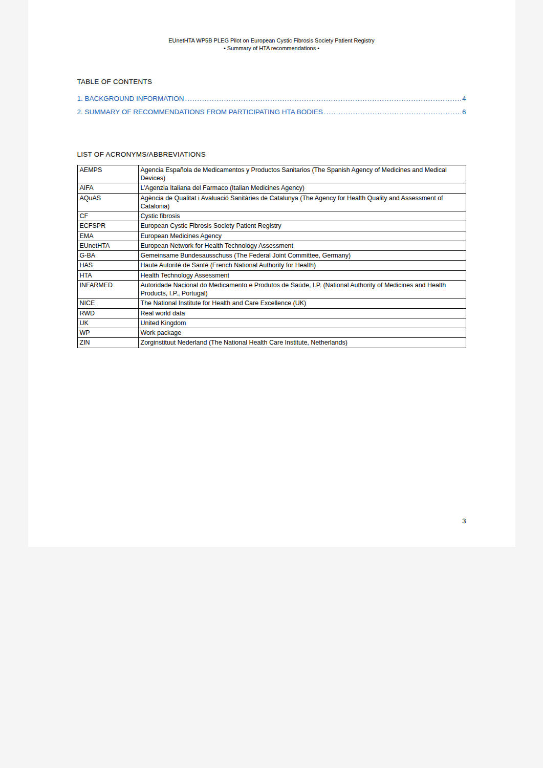EUnetHTA WP5B PLEG Pilot on European Cystic Fibrosis Society Patient Registry
• Summary of HTA recommendations •
TABLE OF CONTENTS
1. BACKGROUND INFORMATION 4
2. SUMMARY OF RECOMMENDATIONS FROM PARTICIPATING HTA BODIES 6
LIST OF ACRONYMS/ABBREVIATIONS
| AEMPS | Agencia Española de Medicamentos y Productos Sanitarios (The Spanish Agency of Medicines and Medical Devices) |
| AIFA | L’Agenzia Italiana del Farmaco (Italian Medicines Agency) |
| AQuAS | Agència de Qualitat i Avaluació Sanitàries de Catalunya (The Agency for Health Quality and Assessment of Catalonia) |
| CF | Cystic fibrosis |
| ECFSPR | European Cystic Fibrosis Society Patient Registry |
| EMA | European Medicines Agency |
| EUnetHTA | European Network for Health Technology Assessment |
| G-BA | Gemeinsame Bundesausschuss (The Federal Joint Committee, Germany) |
| HAS | Haute Autorité de Santé (French National Authority for Health) |
| HTA | Health Technology Assessment |
| INFARMED | Autoridade Nacional do Medicamento e Produtos de Saúde, I.P. (National Authority of Medicines and Health Products, I.P., Portugal) |
| NICE | The National Institute for Health and Care Excellence (UK) |
| RWD | Real world data |
| UK | United Kingdom |
| WP | Work package |
| ZIN | Zorginstituut Nederland (The National Health Care Institute, Netherlands) |
3